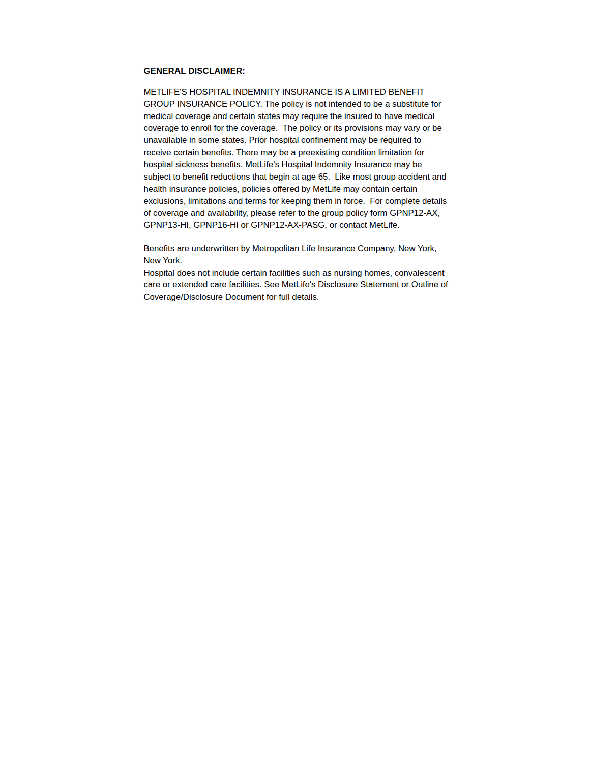GENERAL DISCLAIMER:
METLIFE'S HOSPITAL INDEMNITY INSURANCE IS A LIMITED BENEFIT GROUP INSURANCE POLICY. The policy is not intended to be a substitute for medical coverage and certain states may require the insured to have medical coverage to enroll for the coverage. The policy or its provisions may vary or be unavailable in some states. Prior hospital confinement may be required to receive certain benefits. There may be a preexisting condition limitation for hospital sickness benefits. MetLife’s Hospital Indemnity Insurance may be subject to benefit reductions that begin at age 65. Like most group accident and health insurance policies, policies offered by MetLife may contain certain exclusions, limitations and terms for keeping them in force. For complete details of coverage and availability, please refer to the group policy form GPNP12-AX, GPNP13-HI, GPNP16-HI or GPNP12-AX-PASG, or contact MetLife.
Benefits are underwritten by Metropolitan Life Insurance Company, New York, New York.
Hospital does not include certain facilities such as nursing homes, convalescent care or extended care facilities. See MetLife's Disclosure Statement or Outline of Coverage/Disclosure Document for full details.